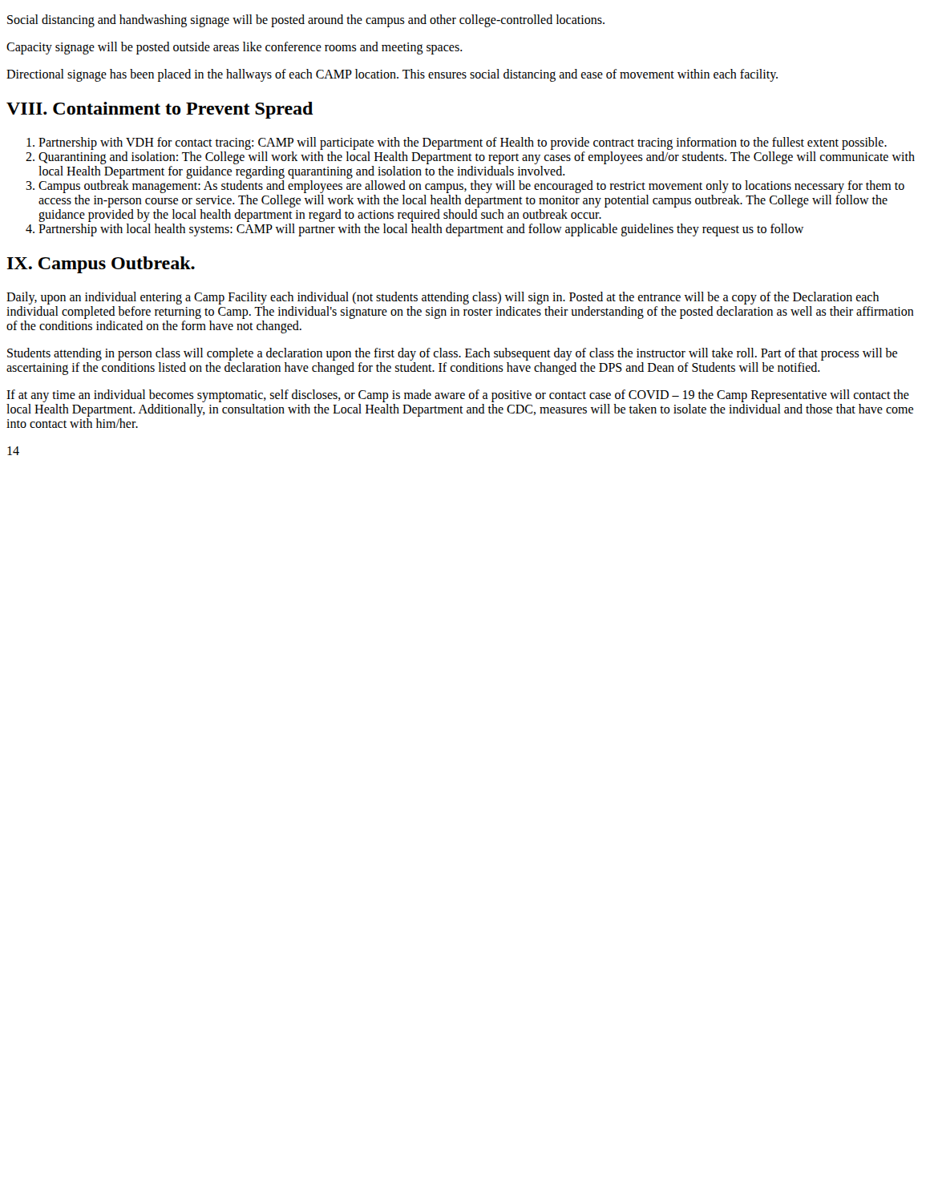Social distancing and handwashing signage will be posted around the campus and other college-controlled locations.
Capacity signage will be posted outside areas like conference rooms and meeting spaces.
Directional signage has been placed in the hallways of each CAMP location. This ensures social distancing and ease of movement within each facility.
VIII. Containment to Prevent Spread
Partnership with VDH for contact tracing: CAMP will participate with the Department of Health to provide contract tracing information to the fullest extent possible.
Quarantining and isolation: The College will work with the local Health Department to report any cases of employees and/or students. The College will communicate with local Health Department for guidance regarding quarantining and isolation to the individuals involved.
Campus outbreak management: As students and employees are allowed on campus, they will be encouraged to restrict movement only to locations necessary for them to access the in-person course or service. The College will work with the local health department to monitor any potential campus outbreak. The College will follow the guidance provided by the local health department in regard to actions required should such an outbreak occur.
Partnership with local health systems: CAMP will partner with the local health department and follow applicable guidelines they request us to follow
IX. Campus Outbreak.
Daily, upon an individual entering a Camp Facility each individual (not students attending class) will sign in. Posted at the entrance will be a copy of the Declaration each individual completed before returning to Camp. The individual's signature on the sign in roster indicates their understanding of the posted declaration as well as their affirmation of the conditions indicated on the form have not changed.
Students attending in person class will complete a declaration upon the first day of class. Each subsequent day of class the instructor will take roll. Part of that process will be ascertaining if the conditions listed on the declaration have changed for the student. If conditions have changed the DPS and Dean of Students will be notified.
If at any time an individual becomes symptomatic, self discloses, or Camp is made aware of a positive or contact case of COVID – 19 the Camp Representative will contact the local Health Department. Additionally, in consultation with the Local Health Department and the CDC, measures will be taken to isolate the individual and those that have come into contact with him/her.
14